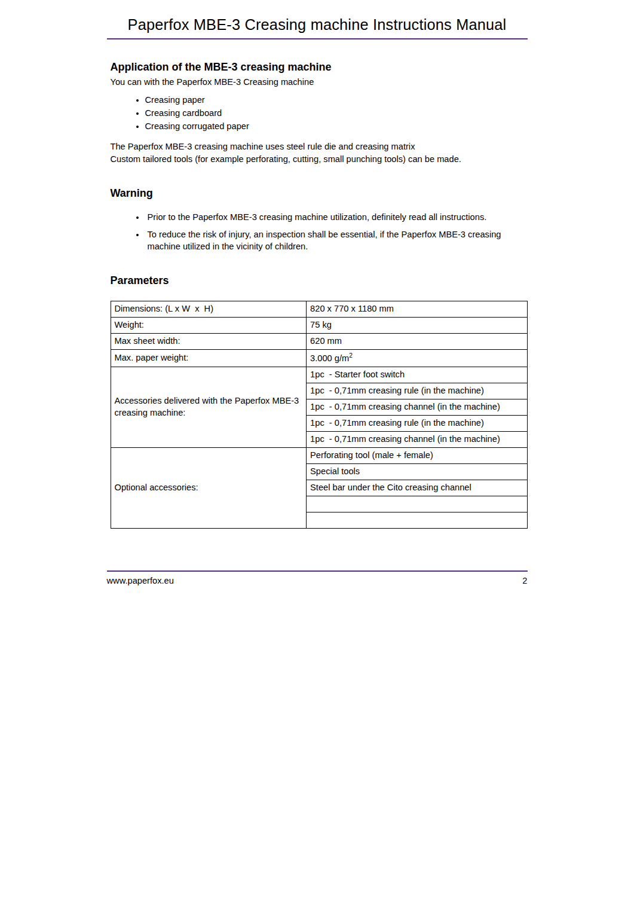Paperfox MBE-3 Creasing machine Instructions Manual
Application of the MBE-3 creasing machine
You can with the Paperfox MBE-3 Creasing machine
Creasing paper
Creasing cardboard
Creasing corrugated paper
The Paperfox MBE-3 creasing machine uses steel rule die and creasing matrix
Custom tailored tools (for example perforating, cutting, small punching tools) can be made.
Warning
Prior to the Paperfox MBE-3 creasing machine utilization, definitely read all instructions.
To reduce the risk of injury, an inspection shall be essential, if the Paperfox MBE-3 creasing machine utilized in the vicinity of children.
Parameters
| Dimensions: (L x W x H) | 820 x 770 x 1180 mm |
| Weight: | 75 kg |
| Max sheet width: | 620 mm |
| Max. paper weight: | 3.000 g/m 2 |
| Accessories delivered with the Paperfox MBE-3 creasing machine: | 1pc - Starter foot switch |
| 1pc - 0,71mm creasing rule (in the machine) |
| 1pc - 0,71mm creasing channel (in the machine) |
| 1pc - 0,71mm creasing rule (in the machine) |
| 1pc - 0,71mm creasing channel (in the machine) |
| Optional accessories: | Perforating tool (male + female) |
| Special tools |
| Steel bar under the Cito creasing channel |
www.paperfox.eu 2